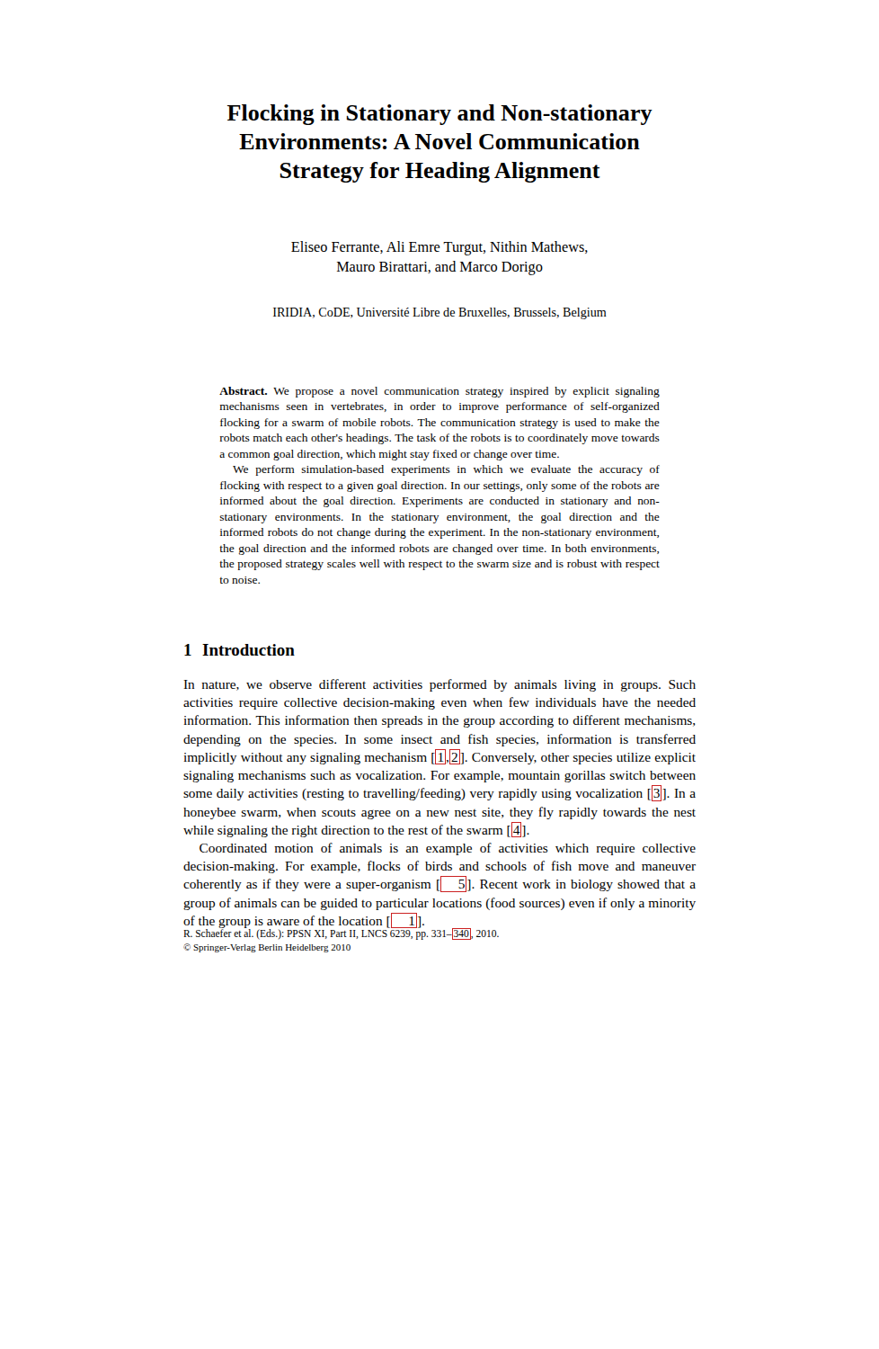Flocking in Stationary and Non-stationary
Environments: A Novel Communication
Strategy for Heading Alignment
Eliseo Ferrante, Ali Emre Turgut, Nithin Mathews,
Mauro Birattari, and Marco Dorigo
IRIDIA, CoDE, Université Libre de Bruxelles, Brussels, Belgium
Abstract. We propose a novel communication strategy inspired by explicit signaling mechanisms seen in vertebrates, in order to improve performance of self-organized flocking for a swarm of mobile robots. The communication strategy is used to make the robots match each other's headings. The task of the robots is to coordinately move towards a common goal direction, which might stay fixed or change over time.
We perform simulation-based experiments in which we evaluate the accuracy of flocking with respect to a given goal direction. In our settings, only some of the robots are informed about the goal direction. Experiments are conducted in stationary and non-stationary environments. In the stationary environment, the goal direction and the informed robots do not change during the experiment. In the non-stationary environment, the goal direction and the informed robots are changed over time. In both environments, the proposed strategy scales well with respect to the swarm size and is robust with respect to noise.
1 Introduction
In nature, we observe different activities performed by animals living in groups. Such activities require collective decision-making even when few individuals have the needed information. This information then spreads in the group according to different mechanisms, depending on the species. In some insect and fish species, information is transferred implicitly without any signaling mechanism [1,2]. Conversely, other species utilize explicit signaling mechanisms such as vocalization. For example, mountain gorillas switch between some daily activities (resting to travelling/feeding) very rapidly using vocalization [3]. In a honeybee swarm, when scouts agree on a new nest site, they fly rapidly towards the nest while signaling the right direction to the rest of the swarm [4].
Coordinated motion of animals is an example of activities which require collective decision-making. For example, flocks of birds and schools of fish move and maneuver coherently as if they were a super-organism [5]. Recent work in biology showed that a group of animals can be guided to particular locations (food sources) even if only a minority of the group is aware of the location [1].
R. Schaefer et al. (Eds.): PPSN XI, Part II, LNCS 6239, pp. 331–340, 2010.
© Springer-Verlag Berlin Heidelberg 2010